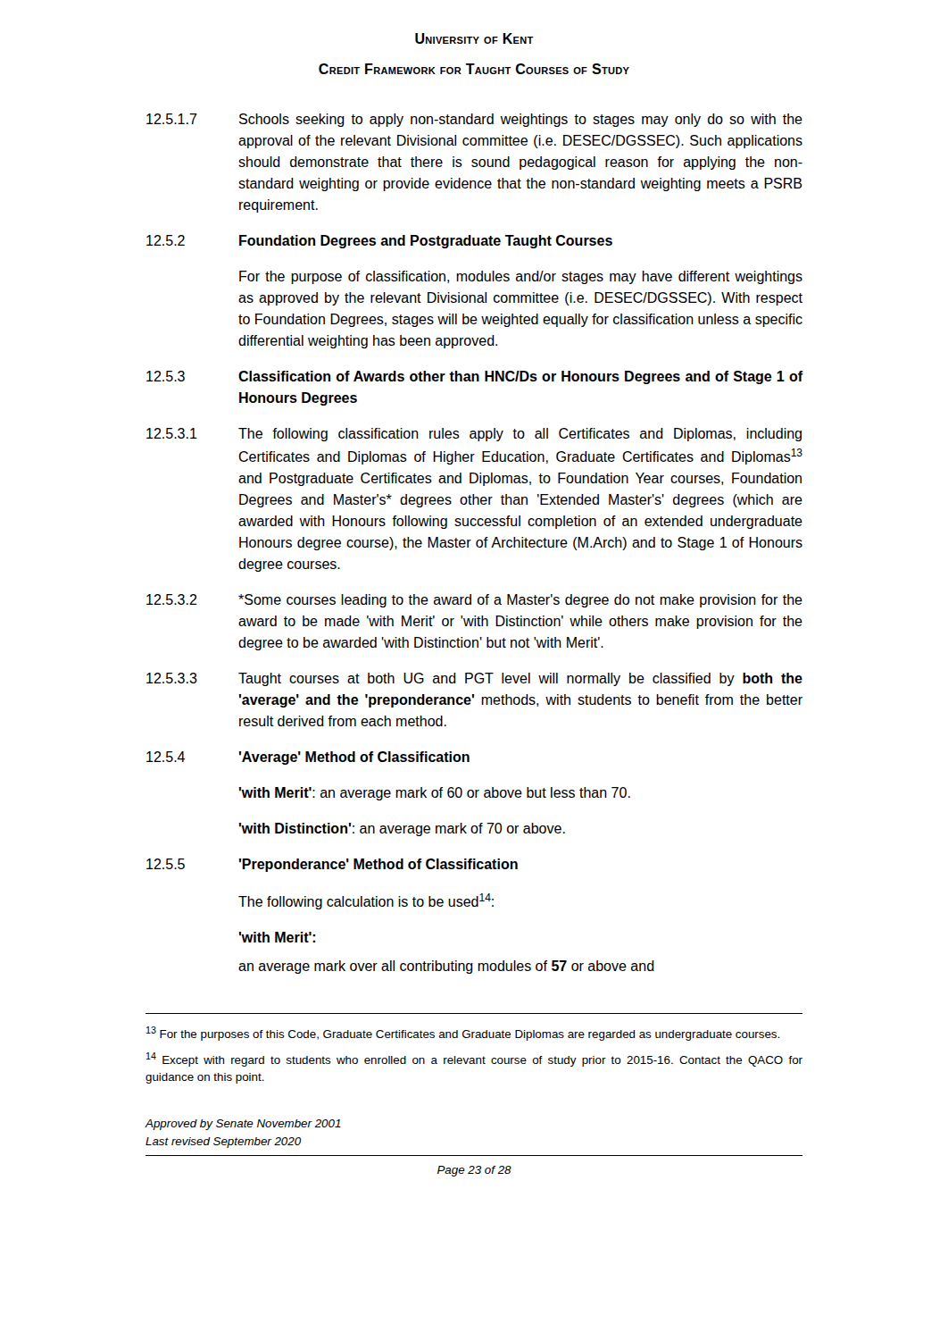University of Kent
Credit Framework for Taught Courses of Study
12.5.1.7
Schools seeking to apply non-standard weightings to stages may only do so with the approval of the relevant Divisional committee (i.e. DESEC/DGSSEC). Such applications should demonstrate that there is sound pedagogical reason for applying the non-standard weighting or provide evidence that the non-standard weighting meets a PSRB requirement.
12.5.2
Foundation Degrees and Postgraduate Taught Courses
For the purpose of classification, modules and/or stages may have different weightings as approved by the relevant Divisional committee (i.e. DESEC/DGSSEC). With respect to Foundation Degrees, stages will be weighted equally for classification unless a specific differential weighting has been approved.
12.5.3
Classification of Awards other than HNC/Ds or Honours Degrees and of Stage 1 of Honours Degrees
12.5.3.1
The following classification rules apply to all Certificates and Diplomas, including Certificates and Diplomas of Higher Education, Graduate Certificates and Diplomas13 and Postgraduate Certificates and Diplomas, to Foundation Year courses, Foundation Degrees and Master's* degrees other than 'Extended Master's' degrees (which are awarded with Honours following successful completion of an extended undergraduate Honours degree course), the Master of Architecture (M.Arch) and to Stage 1 of Honours degree courses.
12.5.3.2
*Some courses leading to the award of a Master's degree do not make provision for the award to be made 'with Merit' or 'with Distinction' while others make provision for the degree to be awarded 'with Distinction' but not 'with Merit'.
12.5.3.3
Taught courses at both UG and PGT level will normally be classified by both the 'average' and the 'preponderance' methods, with students to benefit from the better result derived from each method.
12.5.4
'Average' Method of Classification
'with Merit': an average mark of 60 or above but less than 70.
'with Distinction': an average mark of 70 or above.
12.5.5
'Preponderance' Method of Classification
The following calculation is to be used14:
'with Merit':
an average mark over all contributing modules of 57 or above and
13 For the purposes of this Code, Graduate Certificates and Graduate Diplomas are regarded as undergraduate courses.
14 Except with regard to students who enrolled on a relevant course of study prior to 2015-16. Contact the QACO for guidance on this point.
Approved by Senate November 2001
Last revised September 2020
Page 23 of 28